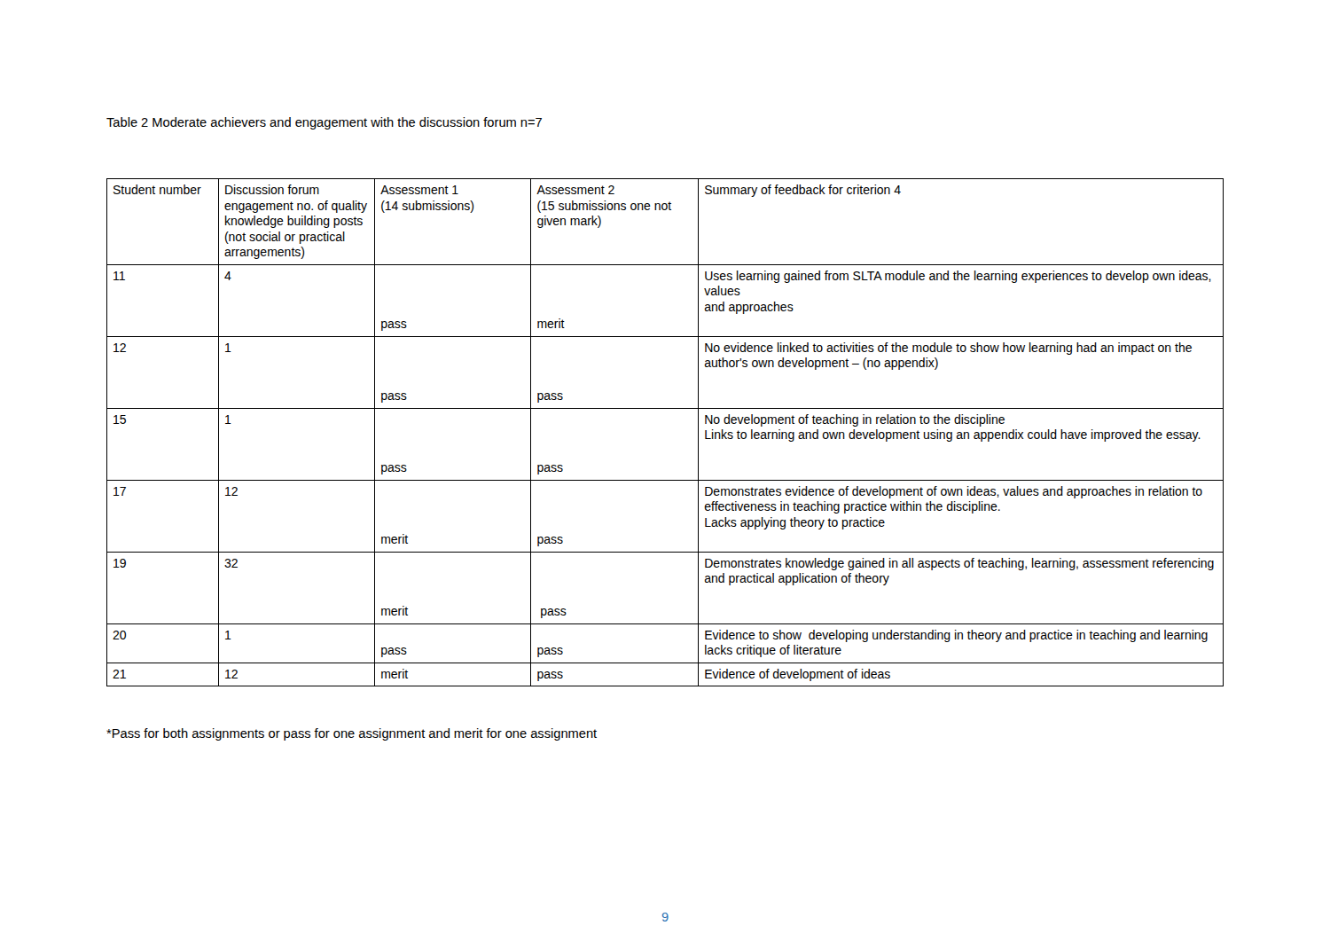Table 2 Moderate achievers and engagement with the discussion forum n=7
| Student number | Discussion forum engagement no. of quality knowledge building posts (not social or practical arrangements) | Assessment 1 (14 submissions) | Assessment 2 (15 submissions one not given mark) | Summary of feedback for criterion 4 |
| --- | --- | --- | --- | --- |
| 11 | 4 | pass | merit | Uses learning gained from SLTA module and the learning experiences to develop own ideas, values and approaches |
| 12 | 1 | pass | pass | No evidence linked to activities of the module to show how learning had an impact on the author's own development – (no appendix) |
| 15 | 1 | pass | pass | No development of teaching in relation to the discipline Links to learning and own development using an appendix could have improved the essay. |
| 17 | 12 | merit | pass | Demonstrates evidence of development of own ideas, values and approaches in relation to effectiveness in teaching practice within the discipline. Lacks applying theory to practice |
| 19 | 32 | merit | pass | Demonstrates knowledge gained in all aspects of teaching, learning, assessment referencing and practical application of theory |
| 20 | 1 | pass | pass | Evidence to show developing understanding in theory and practice in teaching and learning lacks critique of literature |
| 21 | 12 | merit | pass | Evidence of development of ideas |
*Pass for both assignments or pass for one assignment and merit for one assignment
9